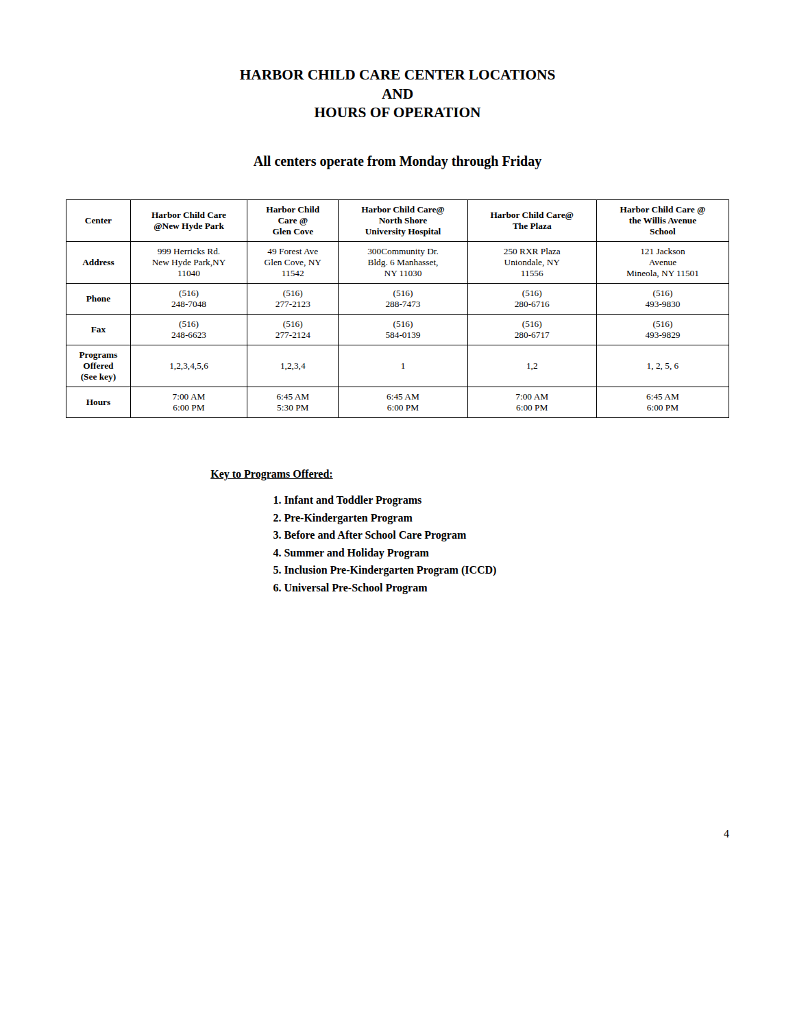HARBOR CHILD CARE CENTER LOCATIONS
AND
HOURS OF OPERATION
All centers operate from Monday through Friday
| Center | Harbor Child Care @New Hyde Park | Harbor Child Care @ Glen Cove | Harbor Child Care@ North Shore University Hospital | Harbor Child Care@ The Plaza | Harbor Child Care @ the Willis Avenue School |
| --- | --- | --- | --- | --- | --- |
| Address | 999 Herricks Rd. New Hyde Park,NY 11040 | 49 Forest Ave Glen Cove, NY 11542 | 300Community Dr. Bldg. 6 Manhasset, NY 11030 | 250 RXR Plaza Uniondale, NY 11556 | 121 Jackson Avenue Mineola, NY 11501 |
| Phone | (516) 248-7048 | (516) 277-2123 | (516) 288-7473 | (516) 280-6716 | (516) 493-9830 |
| Fax | (516) 248-6623 | (516) 277-2124 | (516) 584-0139 | (516) 280-6717 | (516) 493-9829 |
| Programs Offered (See key) | 1,2,3,4,5,6 | 1,2,3,4 | 1 | 1,2 | 1, 2, 5, 6 |
| Hours | 7:00 AM 6:00 PM | 6:45 AM 5:30 PM | 6:45 AM 6:00 PM | 7:00 AM 6:00 PM | 6:45 AM 6:00 PM |
Key to Programs Offered:
Infant and Toddler Programs
Pre-Kindergarten Program
Before and After School Care Program
Summer and Holiday Program
Inclusion Pre-Kindergarten Program (ICCD)
Universal Pre-School Program
4